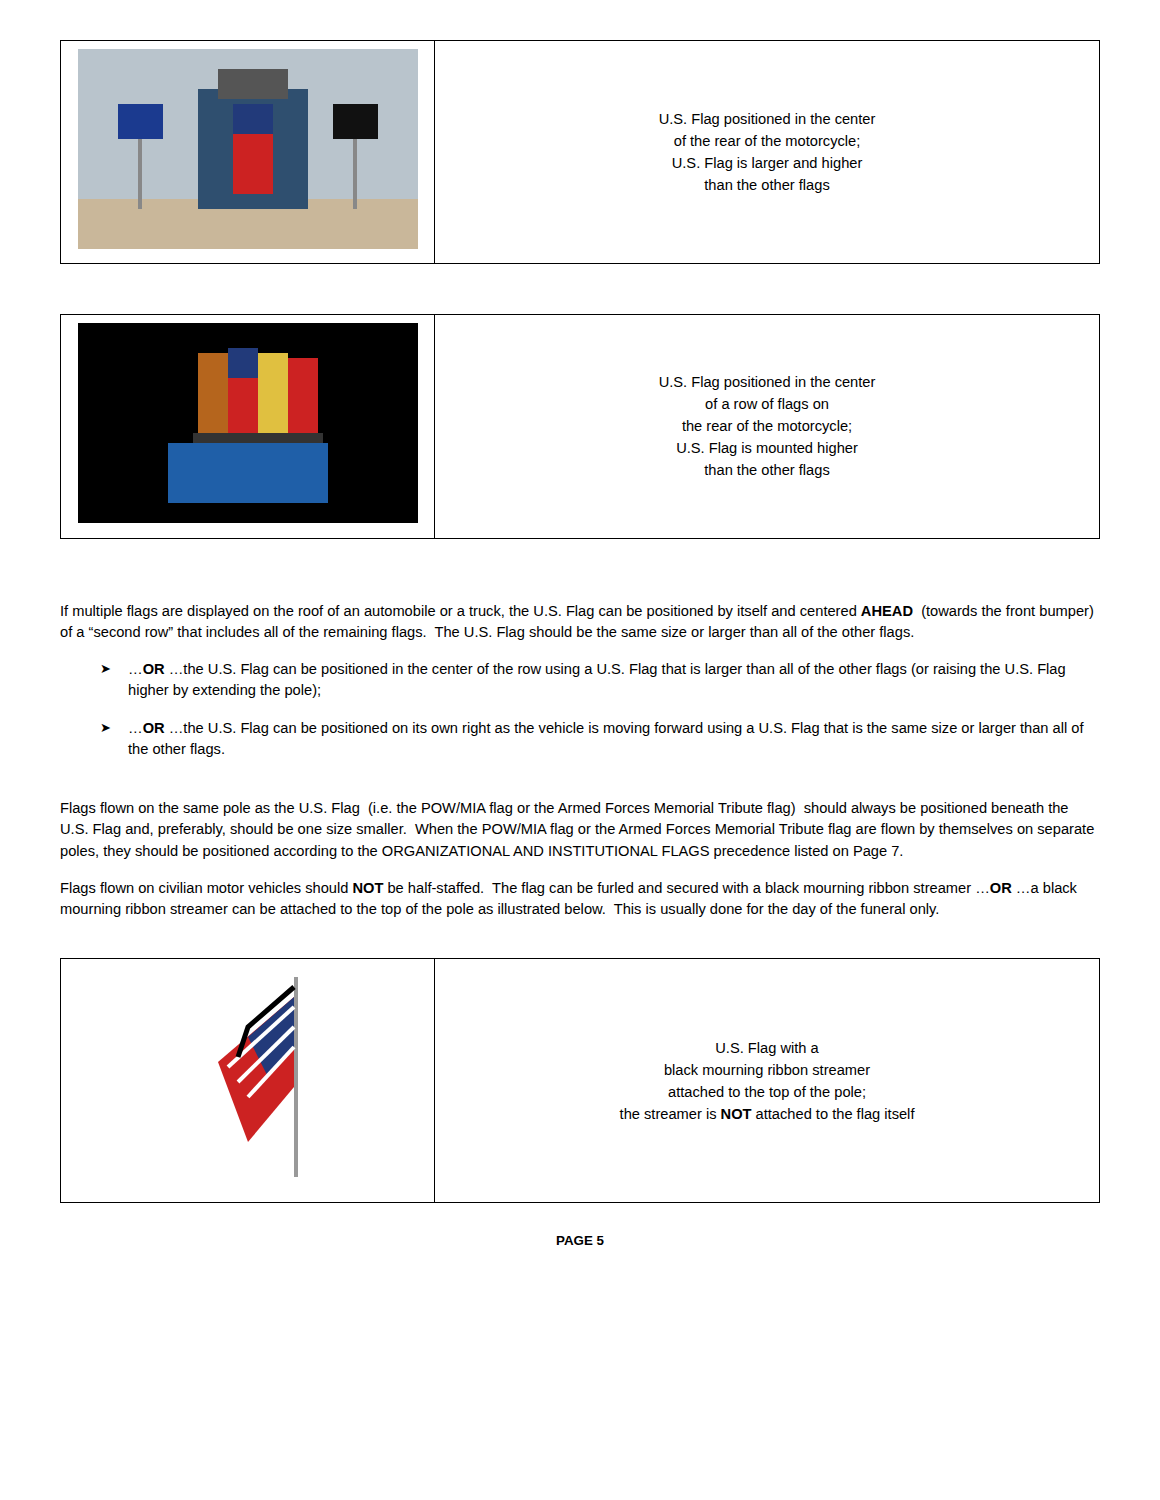| | U.S. Flag positioned in the center of the rear of the motorcycle; U.S. Flag is larger and higher than the other flags |
| | U.S. Flag positioned in the center of a row of flags on the rear of the motorcycle; U.S. Flag is mounted higher than the other flags |
If multiple flags are displayed on the roof of an automobile or a truck, the U.S. Flag can be positioned by itself and centered AHEAD (towards the front bumper) of a “second row” that includes all of the remaining flags. The U.S. Flag should be the same size or larger than all of the other flags.
…OR …the U.S. Flag can be positioned in the center of the row using a U.S. Flag that is larger than all of the other flags (or raising the U.S. Flag higher by extending the pole);
…OR …the U.S. Flag can be positioned on its own right as the vehicle is moving forward using a U.S. Flag that is the same size or larger than all of the other flags.
Flags flown on the same pole as the U.S. Flag (i.e. the POW/MIA flag or the Armed Forces Memorial Tribute flag) should always be positioned beneath the U.S. Flag and, preferably, should be one size smaller. When the POW/MIA flag or the Armed Forces Memorial Tribute flag are flown by themselves on separate poles, they should be positioned according to the ORGANIZATIONAL AND INSTITUTIONAL FLAGS precedence listed on Page 7.
Flags flown on civilian motor vehicles should NOT be half-staffed. The flag can be furled and secured with a black mourning ribbon streamer …OR …a black mourning ribbon streamer can be attached to the top of the pole as illustrated below. This is usually done for the day of the funeral only.
| | U.S. Flag with a black mourning ribbon streamer attached to the top of the pole; the streamer is NOT attached to the flag itself |
PAGE 5